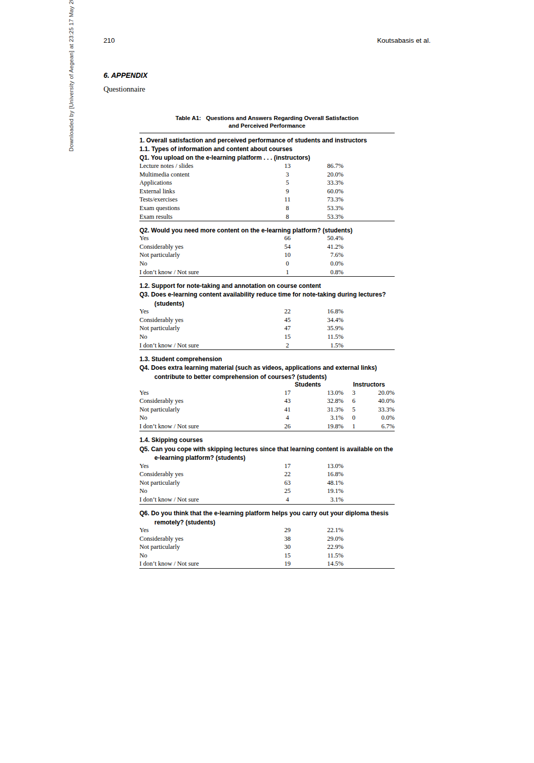Downloaded by [University of Aegean] at 23:25 17 May 2012
210 Koutsabasis et al.
6. APPENDIX
Questionnaire
Table A1: Questions and Answers Regarding Overall Satisfaction
and Perceived Performance
| 1. Overall satisfaction and perceived performance of students and instructors |
| 1.1. Types of information and content about courses |
| Q1. You upload on the e-learning platform . . . (instructors) |
| Lecture notes / slides | 13 | 86.7% | | |
| Multimedia content | 3 | 20.0% | | |
| Applications | 5 | 33.3% | | |
| External links | 9 | 60.0% | | |
| Tests/exercises | 11 | 73.3% | | |
| Exam questions | 8 | 53.3% | | |
| Exam results | 8 | 53.3% | | |
| Q2. Would you need more content on the e-learning platform? (students) |
| Yes | 66 | 50.4% | | |
| Considerably yes | 54 | 41.2% | | |
| Not particularly | 10 | 7.6% | | |
| No | 0 | 0.0% | | |
| I don’t know / Not sure | 1 | 0.8% | | |
| 1.2. Support for note-taking and annotation on course content |
| Q3. Does e-learning content availability reduce time for note-taking during lectures? |
| (students) |
| Yes | 22 | 16.8% | | |
| Considerably yes | 45 | 34.4% | | |
| Not particularly | 47 | 35.9% | | |
| No | 15 | 11.5% | | |
| I don’t know / Not sure | 2 | 1.5% | | |
| 1.3. Student comprehension |
| Q4. Does extra learning material (such as videos, applications and external links) |
| contribute to better comprehension of courses? (students) |
| | Students | Instructors |
| Yes | 17 | 13.0% | 3 | 20.0% |
| Considerably yes | 43 | 32.8% | 6 | 40.0% |
| Not particularly | 41 | 31.3% | 5 | 33.3% |
| No | 4 | 3.1% | 0 | 0.0% |
| I don’t know / Not sure | 26 | 19.8% | 1 | 6.7% |
| 1.4. Skipping courses |
| Q5. Can you cope with skipping lectures since that learning content is available on the |
| e-learning platform? (students) |
| Yes | 17 | 13.0% | | |
| Considerably yes | 22 | 16.8% | | |
| Not particularly | 63 | 48.1% | | |
| No | 25 | 19.1% | | |
| I don’t know / Not sure | 4 | 3.1% | | |
| Q6. Do you think that the e-learning platform helps you carry out your diploma thesis |
| remotely? (students) |
| Yes | 29 | 22.1% | | |
| Considerably yes | 38 | 29.0% | | |
| Not particularly | 30 | 22.9% | | |
| No | 15 | 11.5% | | |
| I don’t know / Not sure | 19 | 14.5% | | |